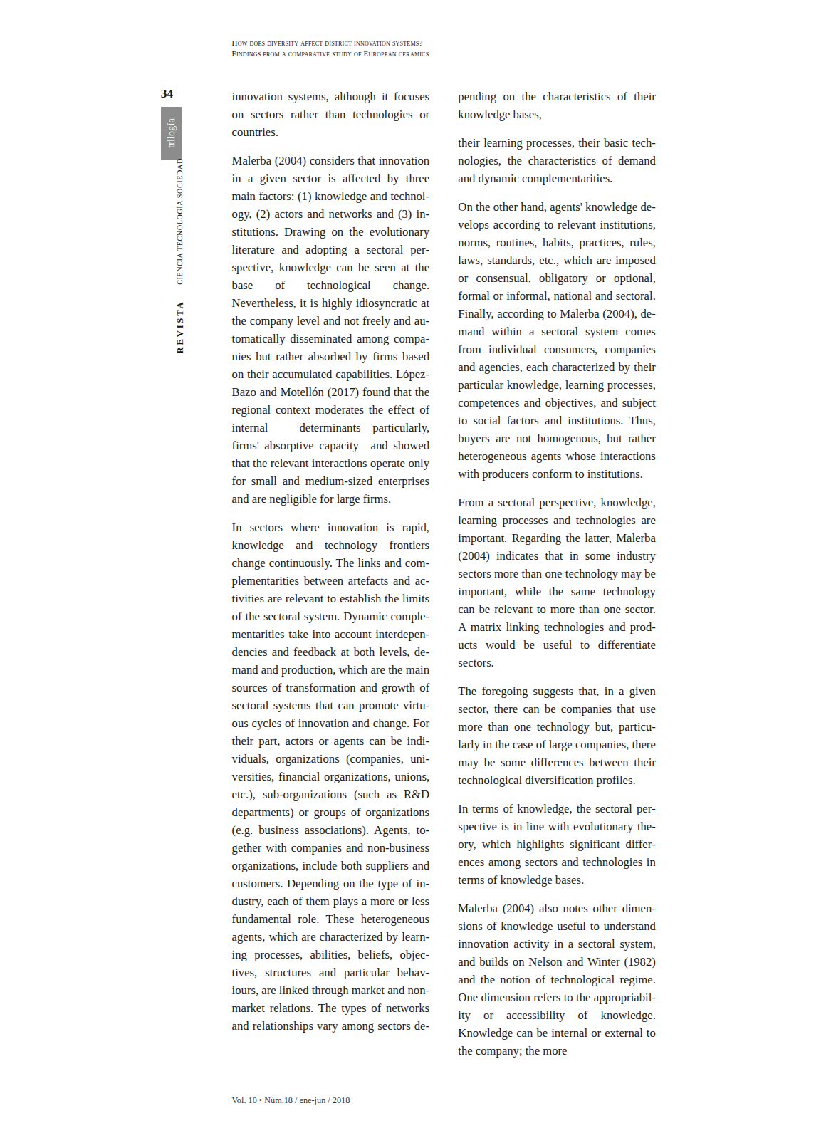How does diversity affect district innovation systems?
Findings from a comparative study of European ceramics
34
trilogía
CIENCIA TECNOLOGÍA SOCIEDAD
REVISTA
innovation systems, although it focuses on sectors rather than technologies or countries.
Malerba (2004) considers that innovation in a given sector is affected by three main factors: (1) knowledge and technology, (2) actors and networks and (3) institutions. Drawing on the evolutionary literature and adopting a sectoral perspective, knowledge can be seen at the base of technological change. Nevertheless, it is highly idiosyncratic at the company level and not freely and automatically disseminated among companies but rather absorbed by firms based on their accumulated capabilities. López-Bazo and Motellón (2017) found that the regional context moderates the effect of internal determinants—particularly, firms' absorptive capacity—and showed that the relevant interactions operate only for small and medium-sized enterprises and are negligible for large firms.
In sectors where innovation is rapid, knowledge and technology frontiers change continuously. The links and complementarities between artefacts and activities are relevant to establish the limits of the sectoral system. Dynamic complementarities take into account interdependencies and feedback at both levels, demand and production, which are the main sources of transformation and growth of sectoral systems that can promote virtuous cycles of innovation and change. For their part, actors or agents can be individuals, organizations (companies, universities, financial organizations, unions, etc.), sub-organizations (such as R&D departments) or groups of organizations (e.g. business associations). Agents, together with companies and non-business organizations, include both suppliers and customers. Depending on the type of industry, each of them plays a more or less fundamental role. These heterogeneous agents, which are characterized by learning processes, abilities, beliefs, objectives, structures and particular behaviours, are linked through market and non-market relations. The types of networks and relationships vary among sectors depending on the characteristics of their knowledge bases,
their learning processes, their basic technologies, the characteristics of demand and dynamic complementarities.
On the other hand, agents' knowledge develops according to relevant institutions, norms, routines, habits, practices, rules, laws, standards, etc., which are imposed or consensual, obligatory or optional, formal or informal, national and sectoral. Finally, according to Malerba (2004), demand within a sectoral system comes from individual consumers, companies and agencies, each characterized by their particular knowledge, learning processes, competences and objectives, and subject to social factors and institutions. Thus, buyers are not homogenous, but rather heterogeneous agents whose interactions with producers conform to institutions.
From a sectoral perspective, knowledge, learning processes and technologies are important. Regarding the latter, Malerba (2004) indicates that in some industry sectors more than one technology may be important, while the same technology can be relevant to more than one sector. A matrix linking technologies and products would be useful to differentiate sectors.
The foregoing suggests that, in a given sector, there can be companies that use more than one technology but, particularly in the case of large companies, there may be some differences between their technological diversification profiles.
In terms of knowledge, the sectoral perspective is in line with evolutionary theory, which highlights significant differences among sectors and technologies in terms of knowledge bases.
Malerba (2004) also notes other dimensions of knowledge useful to understand innovation activity in a sectoral system, and builds on Nelson and Winter (1982) and the notion of technological regime. One dimension refers to the appropriability or accessibility of knowledge. Knowledge can be internal or external to the company; the more
Vol. 10 • Núm.18 / ene-jun / 2018